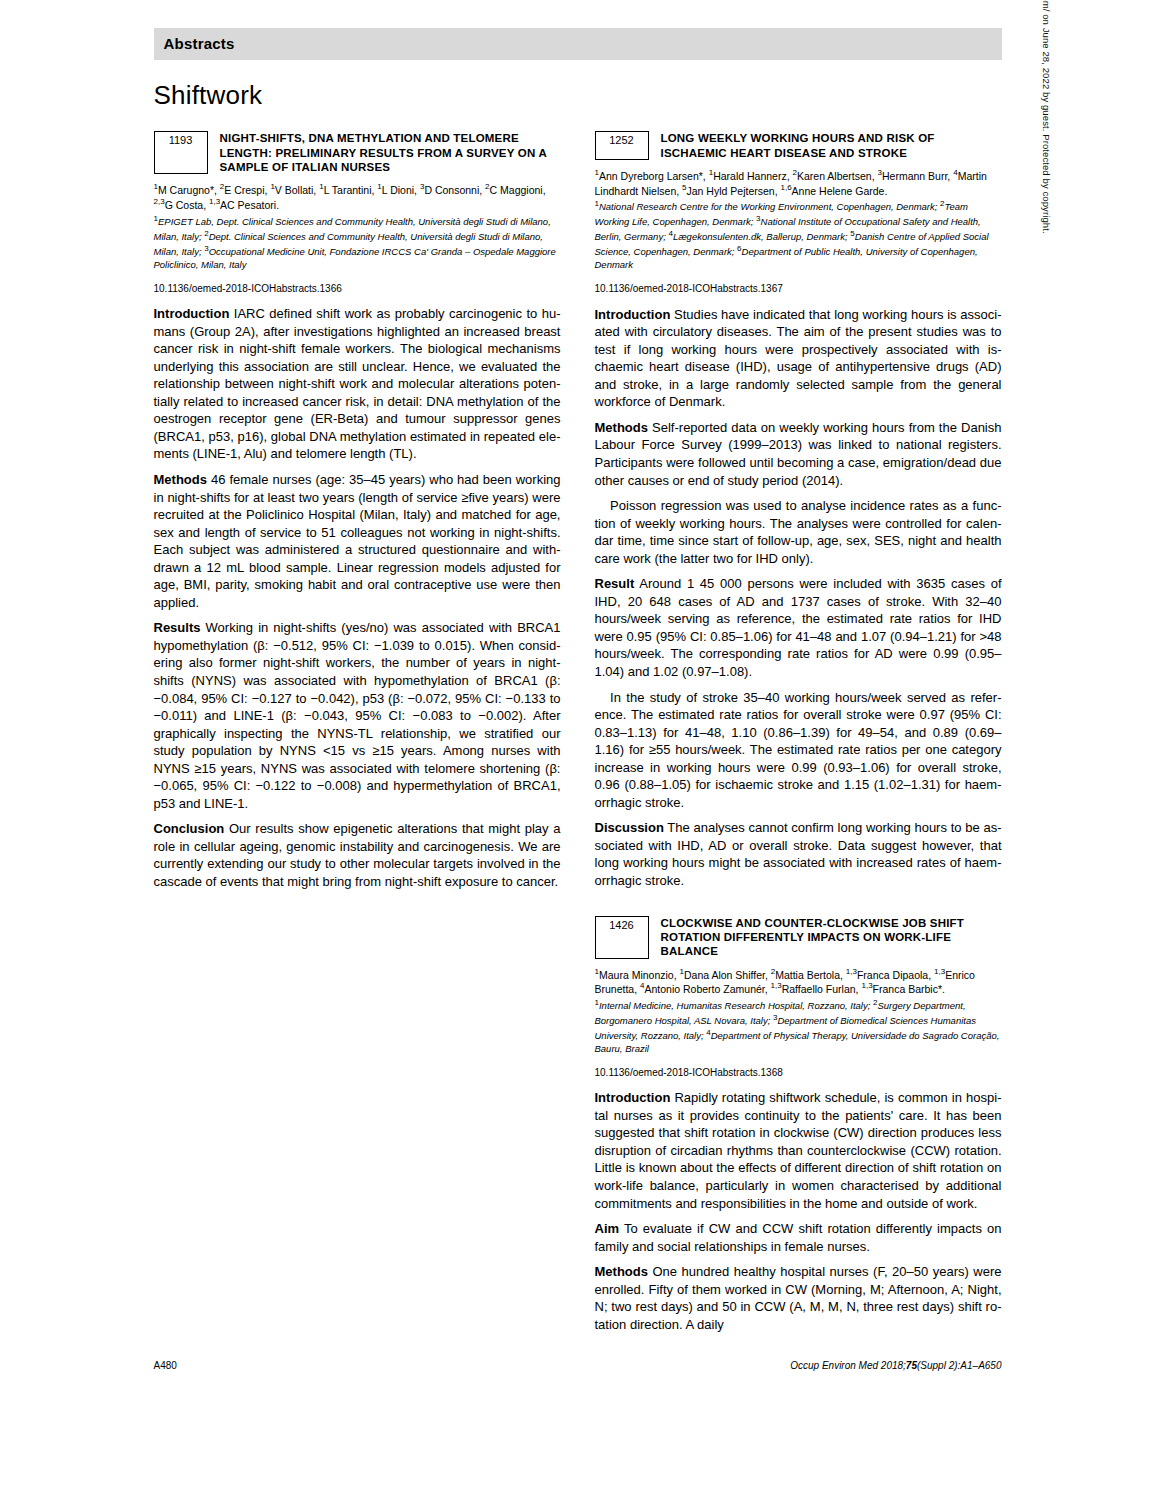Occup Environ Med: first published as 10.1136/oemed-2018-ICOHabstracts.1365 on 24 April 2018. Downloaded from http://oem.bmj.com/ on June 28, 2022 by guest. Protected by copyright.
Abstracts
Shiftwork
1193
Night-shifts, DNA methylation and telomere length: preliminary results from a survey on a sample of Italian nurses
1M Carugno*, 2E Crespi, 1V Bollati, 1L Tarantini, 1L Dioni, 3D Consonni, 2C Maggioni, 2,3G Costa, 1,3AC Pesatori.
1EPIGET Lab, Dept. Clinical Sciences and Community Health, Università degli Studi di Milano, Milan, Italy; 2Dept. Clinical Sciences and Community Health, Università degli Studi di Milano, Milan, Italy; 3Occupational Medicine Unit, Fondazione IRCCS Ca' Granda – Ospedale Maggiore Policlinico, Milan, Italy
10.1136/oemed-2018-ICOHabstracts.1366
Introduction IARC defined shift work as probably carcinogenic to humans (Group 2A), after investigations highlighted an increased breast cancer risk in night-shift female workers. The biological mechanisms underlying this association are still unclear. Hence, we evaluated the relationship between night-shift work and molecular alterations potentially related to increased cancer risk, in detail: DNA methylation of the oestrogen receptor gene (ER-Beta) and tumour suppressor genes (BRCA1, p53, p16), global DNA methylation estimated in repeated elements (LINE-1, Alu) and telomere length (TL).
Methods 46 female nurses (age: 35–45 years) who had been working in night-shifts for at least two years (length of service ≥five years) were recruited at the Policlinico Hospital (Milan, Italy) and matched for age, sex and length of service to 51 colleagues not working in night-shifts. Each subject was administered a structured questionnaire and withdrawn a 12 mL blood sample. Linear regression models adjusted for age, BMI, parity, smoking habit and oral contraceptive use were then applied.
Results Working in night-shifts (yes/no) was associated with BRCA1 hypomethylation (β: −0.512, 95% CI: −1.039 to 0.015). When considering also former night-shift workers, the number of years in night-shifts (NYNS) was associated with hypomethylation of BRCA1 (β: −0.084, 95% CI: −0.127 to −0.042), p53 (β: −0.072, 95% CI: −0.133 to −0.011) and LINE-1 (β: −0.043, 95% CI: −0.083 to −0.002). After graphically inspecting the NYNS-TL relationship, we stratified our study population by NYNS <15 vs ≥15 years. Among nurses with NYNS ≥15 years, NYNS was associated with telomere shortening (β: −0.065, 95% CI: −0.122 to −0.008) and hypermethylation of BRCA1, p53 and LINE-1.
Conclusion Our results show epigenetic alterations that might play a role in cellular ageing, genomic instability and carcinogenesis. We are currently extending our study to other molecular targets involved in the cascade of events that might bring from night-shift exposure to cancer.
1252
Long weekly working hours and risk of ischaemic heart disease and stroke
1Ann Dyreborg Larsen*, 1Harald Hannerz, 2Karen Albertsen, 3Hermann Burr, 4Martin Lindhardt Nielsen, 5Jan Hyld Pejtersen, 1,6Anne Helene Garde.
1National Research Centre for the Working Environment, Copenhagen, Denmark; 2Team Working Life, Copenhagen, Denmark; 3National Institute of Occupational Safety and Health, Berlin, Germany; 4Lægekonsulenten.dk, Ballerup, Denmark; 5Danish Centre of Applied Social Science, Copenhagen, Denmark; 6Department of Public Health, University of Copenhagen, Denmark
10.1136/oemed-2018-ICOHabstracts.1367
Introduction Studies have indicated that long working hours is associated with circulatory diseases. The aim of the present studies was to test if long working hours were prospectively associated with ischaemic heart disease (IHD), usage of antihypertensive drugs (AD) and stroke, in a large randomly selected sample from the general workforce of Denmark.
Methods Self-reported data on weekly working hours from the Danish Labour Force Survey (1999–2013) was linked to national registers. Participants were followed until becoming a case, emigration/dead due other causes or end of study period (2014).
Poisson regression was used to analyse incidence rates as a function of weekly working hours. The analyses were controlled for calendar time, time since start of follow-up, age, sex, SES, night and health care work (the latter two for IHD only).
Result Around 1 45 000 persons were included with 3635 cases of IHD, 20 648 cases of AD and 1737 cases of stroke. With 32–40 hours/week serving as reference, the estimated rate ratios for IHD were 0.95 (95% CI: 0.85–1.06) for 41–48 and 1.07 (0.94–1.21) for >48 hours/week. The corresponding rate ratios for AD were 0.99 (0.95–1.04) and 1.02 (0.97–1.08).
In the study of stroke 35–40 working hours/week served as reference. The estimated rate ratios for overall stroke were 0.97 (95% CI: 0.83–1.13) for 41–48, 1.10 (0.86–1.39) for 49–54, and 0.89 (0.69–1.16) for ≥55 hours/week. The estimated rate ratios per one category increase in working hours were 0.99 (0.93–1.06) for overall stroke, 0.96 (0.88–1.05) for ischaemic stroke and 1.15 (1.02–1.31) for haemorrhagic stroke.
Discussion The analyses cannot confirm long working hours to be associated with IHD, AD or overall stroke. Data suggest however, that long working hours might be associated with increased rates of haemorrhagic stroke.
1426
Clockwise and counter-clockwise job shift rotation differently impacts on work-life balance
1Maura Minonzio, 1Dana Alon Shiffer, 2Mattia Bertola, 1,3Franca Dipaola, 1,3Enrico Brunetta, 4Antonio Roberto Zamunér, 1,3Raffaello Furlan, 1,3Franca Barbic*.
1Internal Medicine, Humanitas Research Hospital, Rozzano, Italy; 2Surgery Department, Borgomanero Hospital, ASL Novara, Italy; 3Department of Biomedical Sciences Humanitas University, Rozzano, Italy; 4Department of Physical Therapy, Universidade do Sagrado Coração, Bauru, Brazil
10.1136/oemed-2018-ICOHabstracts.1368
Introduction Rapidly rotating shiftwork schedule, is common in hospital nurses as it provides continuity to the patients' care. It has been suggested that shift rotation in clockwise (CW) direction produces less disruption of circadian rhythms than counterclockwise (CCW) rotation. Little is known about the effects of different direction of shift rotation on work-life balance, particularly in women characterised by additional commitments and responsibilities in the home and outside of work.
Aim To evaluate if CW and CCW shift rotation differently impacts on family and social relationships in female nurses.
Methods One hundred healthy hospital nurses (F, 20–50 years) were enrolled. Fifty of them worked in CW (Morning, M; Afternoon, A; Night, N; two rest days) and 50 in CCW (A, M, M, N, three rest days) shift rotation direction. A daily
A480
Occup Environ Med 2018;75(Suppl 2):A1–A650